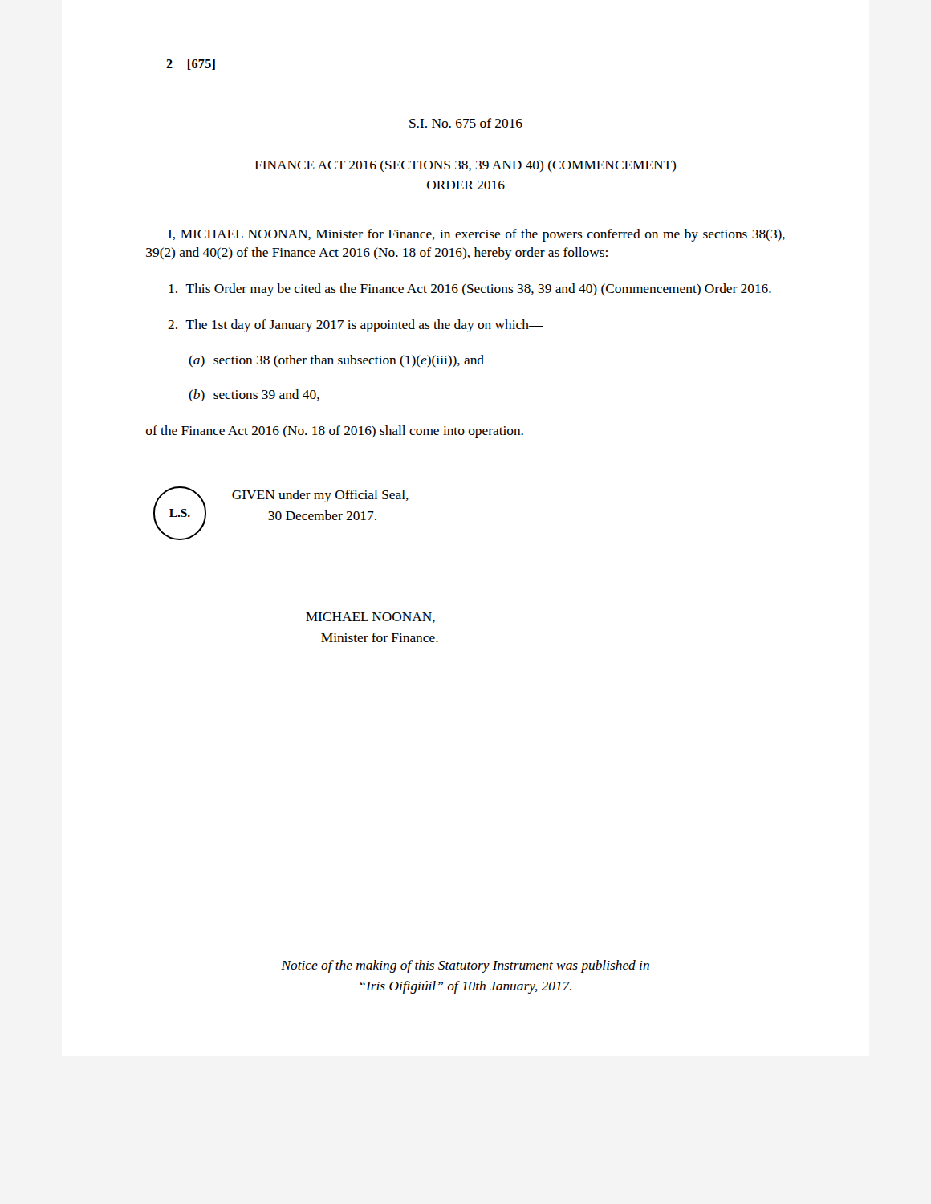2[675]
S.I. No. 675 of 2016
Finance Act 2016 (Sections 38, 39 and 40) (Commencement)
Order 2016
I, MICHAEL NOONAN, Minister for Finance, in exercise of the powers conferred on me by sections 38(3), 39(2) and 40(2) of the Finance Act 2016 (No. 18 of 2016), hereby order as follows:
1. This Order may be cited as the Finance Act 2016 (Sections 38, 39 and 40) (Commencement) Order 2016.
2. The 1st day of January 2017 is appointed as the day on which—
(a) section 38 (other than subsection (1)(e)(iii)), and
(b) sections 39 and 40,
of the Finance Act 2016 (No. 18 of 2016) shall come into operation.
L.S.
GIVEN under my Official Seal, 30 December 2017.
MICHAEL NOONAN, Minister for Finance.
Notice of the making of this Statutory Instrument was published in “Iris Oifigiúil” of 10th January, 2017.